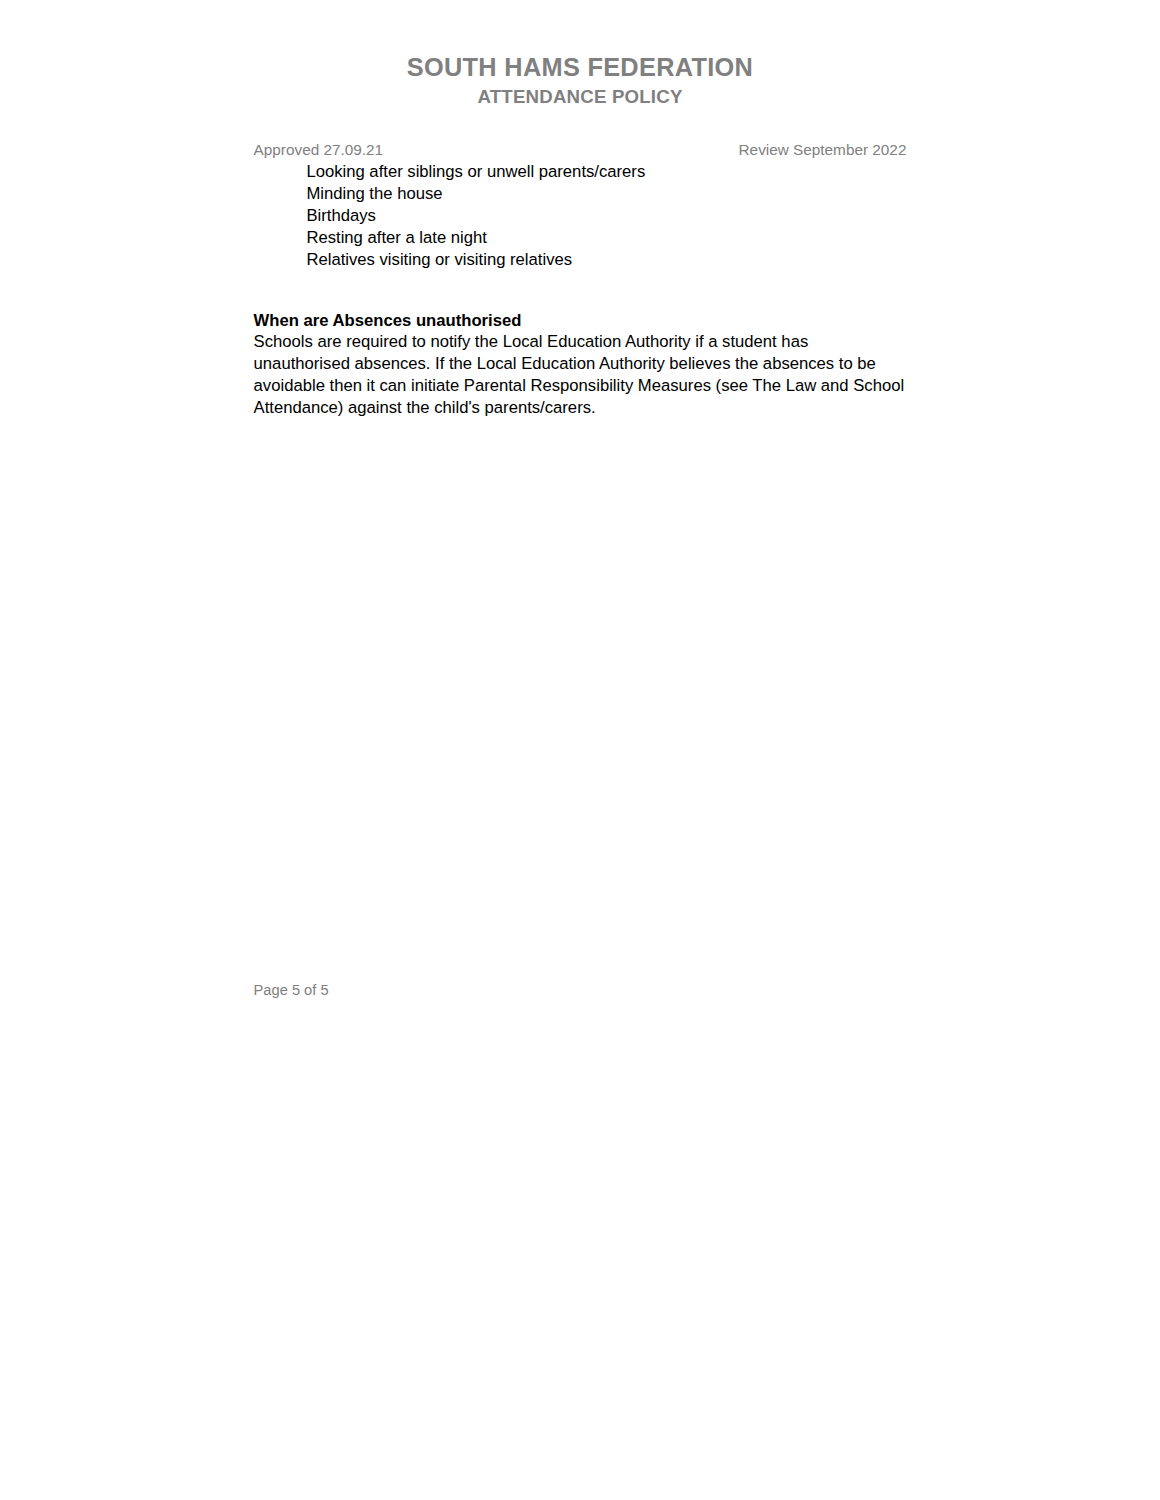SOUTH HAMS FEDERATION
ATTENDANCE POLICY
Approved 27.09.21 Review September 2022
Looking after siblings or unwell parents/carers
Minding the house
Birthdays
Resting after a late night
Relatives visiting or visiting relatives
When are Absences unauthorised
Schools are required to notify the Local Education Authority if a student has unauthorised absences. If the Local Education Authority believes the absences to be avoidable then it can initiate Parental Responsibility Measures (see The Law and School Attendance) against the child's parents/carers.
Page 5 of 5